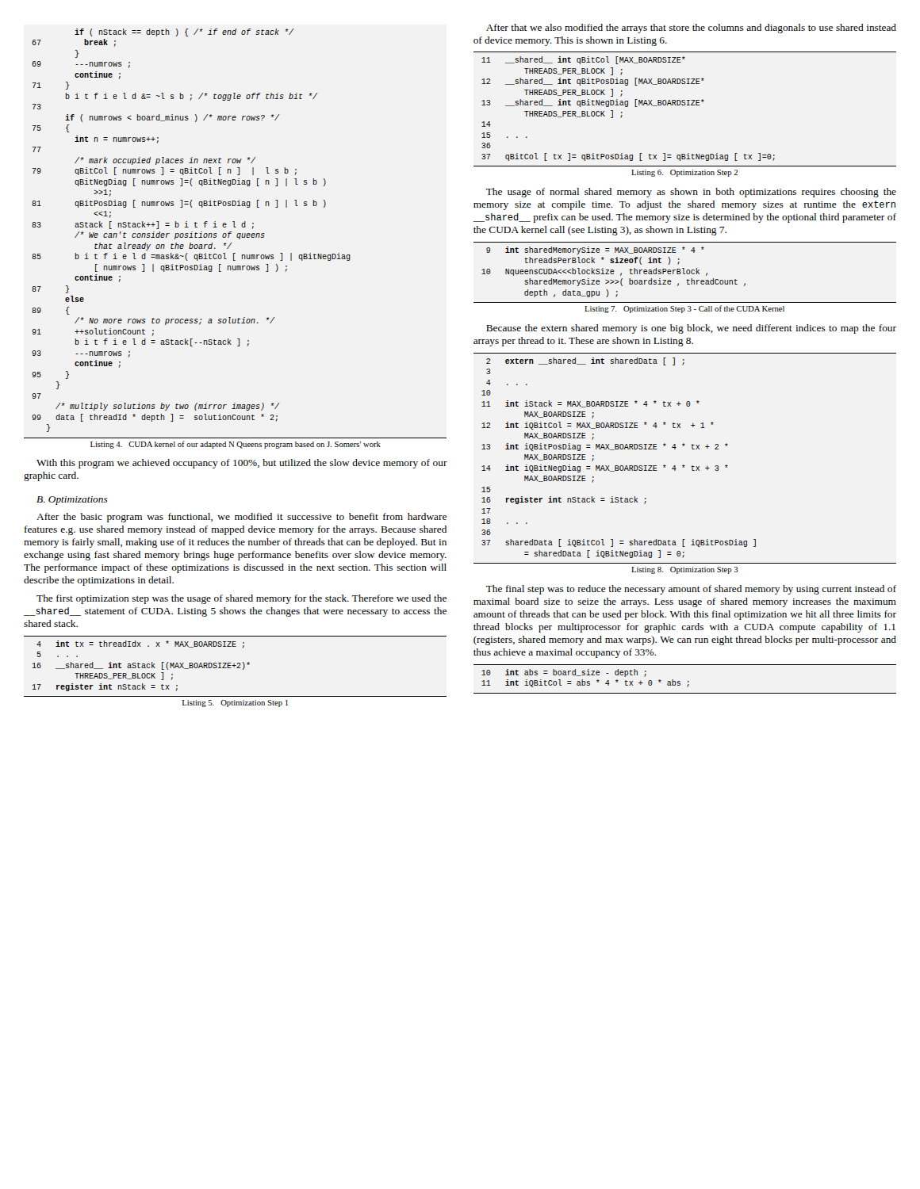if ( nStack == depth ) { /* if end of stack */
67        break ;
      }
69      ---numrows ;
      continue ;
71    }
    b i t f i e l d &= ~l s b ; /* toggle off this bit */
73
    if ( numrows < board_minus ) /* more rows? */
75    {
      int n = numrows++;
77
      /* mark occupied places in next row */
79      qBitCol [ numrows ] = qBitCol [ n ]  |  l s b ;
      qBitNegDiag [ numrows ]=( qBitNegDiag [ n ] | l s b )
          >>1;
81      qBitPosDiag [ numrows ]=( qBitPosDiag [ n ] | l s b )
          <<1;
83      aStack [ nStack++] = b i t f i e l d ;
      /* We can't consider positions of queens
          that already on the board. */
85      b i t f i e l d =mask&~( qBitCol [ numrows ] | qBitNegDiag
          [ numrows ] | qBitPosDiag [ numrows ] ) ;
      continue ;
87    }
    else
89    {
      /* No more rows to process; a solution. */
91      ++solutionCount ;
      b i t f i e l d = aStack[--nStack ] ;
93      ---numrows ;
      continue ;
95    }
  }
97
  /* multiply solutions by two (mirror images) */
99  data [ threadId * depth ] =  solutionCount * 2;
 }
Listing 4. CUDA kernel of our adapted N Queens program based on J. Somers' work
With this program we achieved occupancy of 100%, but utilized the slow device memory of our graphic card.
B. Optimizations
After the basic program was functional, we modified it successive to benefit from hardware features e.g. use shared memory instead of mapped device memory for the arrays. Because shared memory is fairly small, making use of it reduces the number of threads that can be deployed. But in exchange using fast shared memory brings huge performance benefits over slow device memory. The performance impact of these optimizations is discussed in the next section. This section will describe the optimizations in detail.
The first optimization step was the usage of shared memory for the stack. Therefore we used the __shared__ statement of CUDA. Listing 5 shows the changes that were necessary to access the shared stack.
4  int tx = threadIdx . x * MAX_BOARDSIZE ;
5  . . .
16  __shared__ int aStack [(MAX_BOARDSIZE+2)*
      THREADS_PER_BLOCK ] ;
17  register int nStack = tx ;
Listing 5. Optimization Step 1
After that we also modified the arrays that store the columns and diagonals to use shared instead of device memory. This is shown in Listing 6.
11  __shared__ int qBitCol [MAX_BOARDSIZE*
      THREADS_PER_BLOCK ] ;
12  __shared__ int qBitPosDiag [MAX_BOARDSIZE*
      THREADS_PER_BLOCK ] ;
13  __shared__ int qBitNegDiag [MAX_BOARDSIZE*
      THREADS_PER_BLOCK ] ;
14
15  . . .
36
37  qBitCol [ tx ]= qBitPosDiag [ tx ]= qBitNegDiag [ tx ]=0;
Listing 6. Optimization Step 2
The usage of normal shared memory as shown in both optimizations requires choosing the memory size at compile time. To adjust the shared memory sizes at runtime the extern __shared__ prefix can be used. The memory size is determined by the optional third parameter of the CUDA kernel call (see Listing 3), as shown in Listing 7.
9  int sharedMemorySize = MAX_BOARDSIZE * 4 *
      threadsPerBlock * sizeof( int ) ;
10  NqueensCUDA<<<blockSize , threadsPerBlock ,
      sharedMemorySize >>>( boardsize , threadCount ,
      depth , data_gpu ) ;
Listing 7. Optimization Step 3 - Call of the CUDA Kernel
Because the extern shared memory is one big block, we need different indices to map the four arrays per thread to it. These are shown in Listing 8.
2  extern __shared__ int sharedData [ ] ;
3
4  . . .
10
11  int iStack = MAX_BOARDSIZE * 4 * tx + 0 *
      MAX_BOARDSIZE ;
12  int iQBitCol = MAX_BOARDSIZE * 4 * tx  + 1 *
      MAX_BOARDSIZE ;
13  int iQBitPosDiag = MAX_BOARDSIZE * 4 * tx + 2 *
      MAX_BOARDSIZE ;
14  int iQBitNegDiag = MAX_BOARDSIZE * 4 * tx + 3 *
      MAX_BOARDSIZE ;
15
16  register int nStack = iStack ;
17
18  . . .
36
37  sharedData [ iQBitCol ] = sharedData [ iQBitPosDiag ]
      = sharedData [ iQBitNegDiag ] = 0;
Listing 8. Optimization Step 3
The final step was to reduce the necessary amount of shared memory by using current instead of maximal board size to seize the arrays. Less usage of shared memory increases the maximum amount of threads that can be used per block. With this final optimization we hit all three limits for thread blocks per multiprocessor for graphic cards with a CUDA compute capability of 1.1 (registers, shared memory and max warps). We can run eight thread blocks per multi-processor and thus achieve a maximal occupancy of 33%.
10  int abs = board_size - depth ;
11  int iQBitCol = abs * 4 * tx + 0 * abs ;